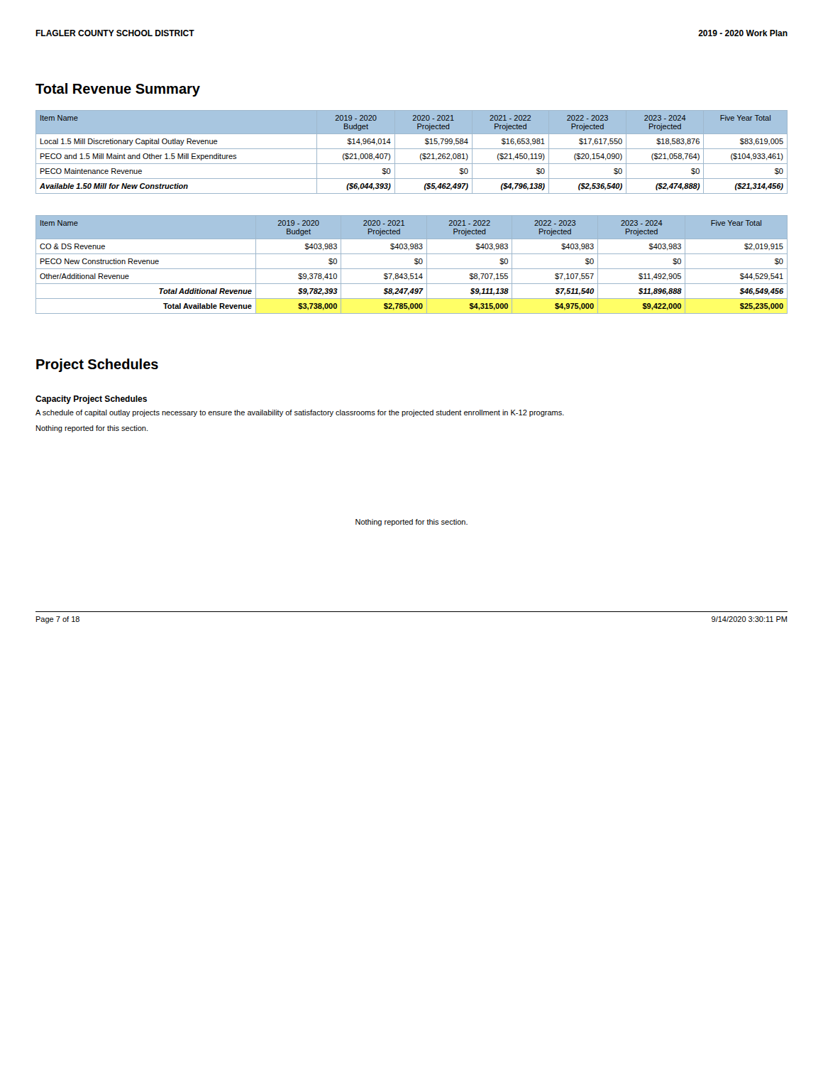FLAGLER COUNTY SCHOOL DISTRICT 2019 - 2020 Work Plan
Total Revenue Summary
| Item Name | 2019 - 2020 Budget | 2020 - 2021 Projected | 2021 - 2022 Projected | 2022 - 2023 Projected | 2023 - 2024 Projected | Five Year Total |
| --- | --- | --- | --- | --- | --- | --- |
| Local 1.5 Mill Discretionary Capital Outlay Revenue | $14,964,014 | $15,799,584 | $16,653,981 | $17,617,550 | $18,583,876 | $83,619,005 |
| PECO and 1.5 Mill Maint and Other 1.5 Mill Expenditures | ($21,008,407) | ($21,262,081) | ($21,450,119) | ($20,154,090) | ($21,058,764) | ($104,933,461) |
| PECO Maintenance Revenue | $0 | $0 | $0 | $0 | $0 | $0 |
| Available 1.50 Mill for New Construction | ($6,044,393) | ($5,462,497) | ($4,796,138) | ($2,536,540) | ($2,474,888) | ($21,314,456) |
| Item Name | 2019 - 2020 Budget | 2020 - 2021 Projected | 2021 - 2022 Projected | 2022 - 2023 Projected | 2023 - 2024 Projected | Five Year Total |
| --- | --- | --- | --- | --- | --- | --- |
| CO & DS Revenue | $403,983 | $403,983 | $403,983 | $403,983 | $403,983 | $2,019,915 |
| PECO New Construction Revenue | $0 | $0 | $0 | $0 | $0 | $0 |
| Other/Additional Revenue | $9,378,410 | $7,843,514 | $8,707,155 | $7,107,557 | $11,492,905 | $44,529,541 |
| Total Additional Revenue | $9,782,393 | $8,247,497 | $9,111,138 | $7,511,540 | $11,896,888 | $46,549,456 |
| Total Available Revenue | $3,738,000 | $2,785,000 | $4,315,000 | $4,975,000 | $9,422,000 | $25,235,000 |
Project Schedules
Capacity Project Schedules
A schedule of capital outlay projects necessary to ensure the availability of satisfactory classrooms for the projected student enrollment in K-12 programs.
Nothing reported for this section.
Nothing reported for this section.
Page 7 of 18 9/14/2020 3:30:11 PM